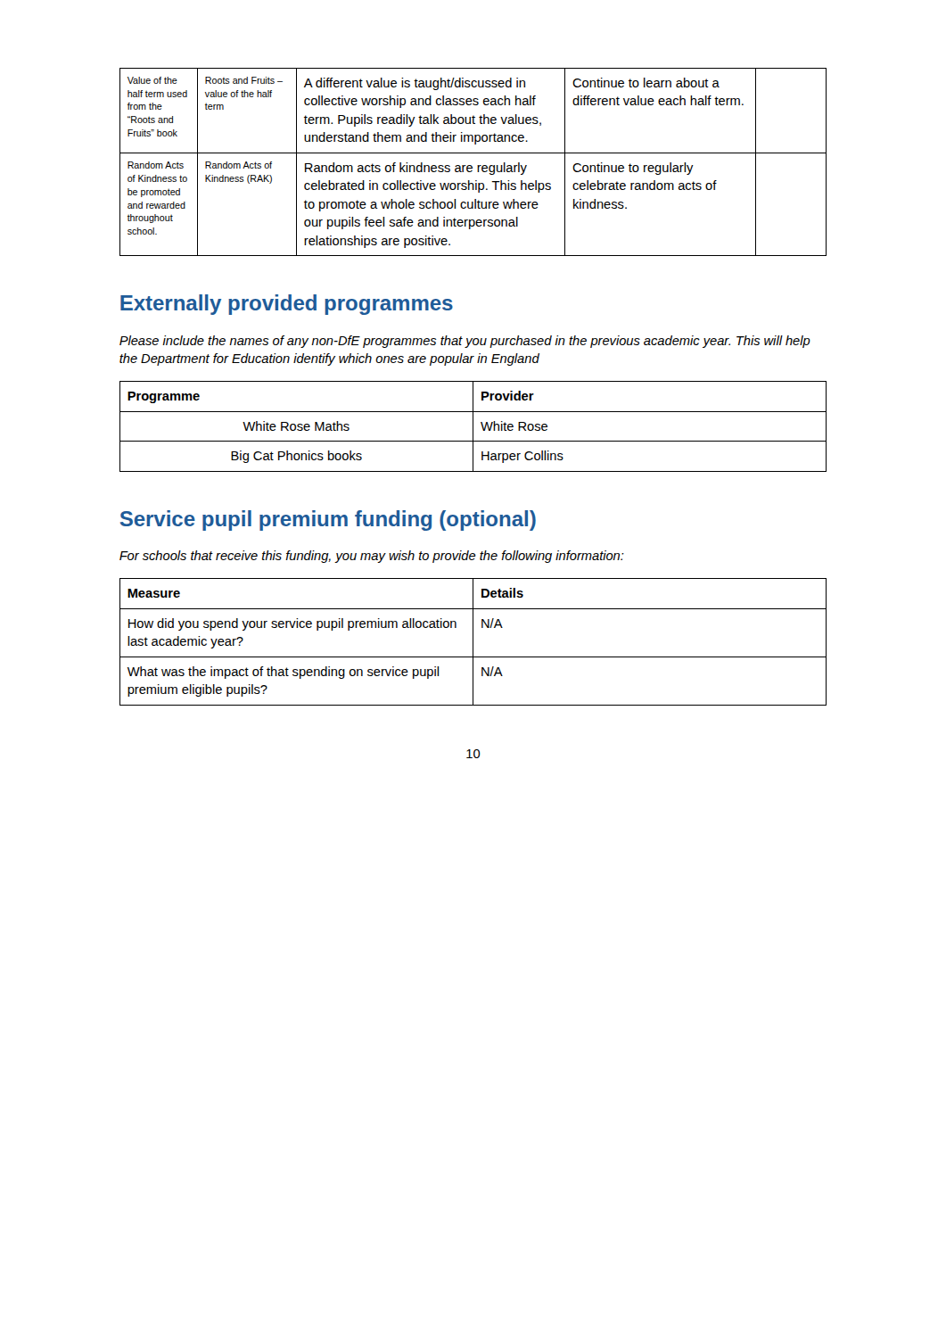| Value of the half term used from the “Roots and Fruits” book | Roots and Fruits – value of the half term | A different value is taught/discussed in collective worship and classes each half term. Pupils readily talk about the values, understand them and their importance. | Continue to learn about a different value each half term. | |
| Random Acts of Kindness to be promoted and rewarded throughout school. | Random Acts of Kindness (RAK) | Random acts of kindness are regularly celebrated in collective worship. This helps to promote a whole school culture where our pupils feel safe and interpersonal relationships are positive. | Continue to regularly celebrate random acts of kindness. | |
Externally provided programmes
Please include the names of any non-DfE programmes that you purchased in the previous academic year. This will help the Department for Education identify which ones are popular in England
| Programme | Provider |
| --- | --- |
| White Rose Maths | White Rose |
| Big Cat Phonics books | Harper Collins |
Service pupil premium funding (optional)
For schools that receive this funding, you may wish to provide the following information:
| Measure | Details |
| --- | --- |
| How did you spend your service pupil premium allocation last academic year? | N/A |
| What was the impact of that spending on service pupil premium eligible pupils? | N/A |
10